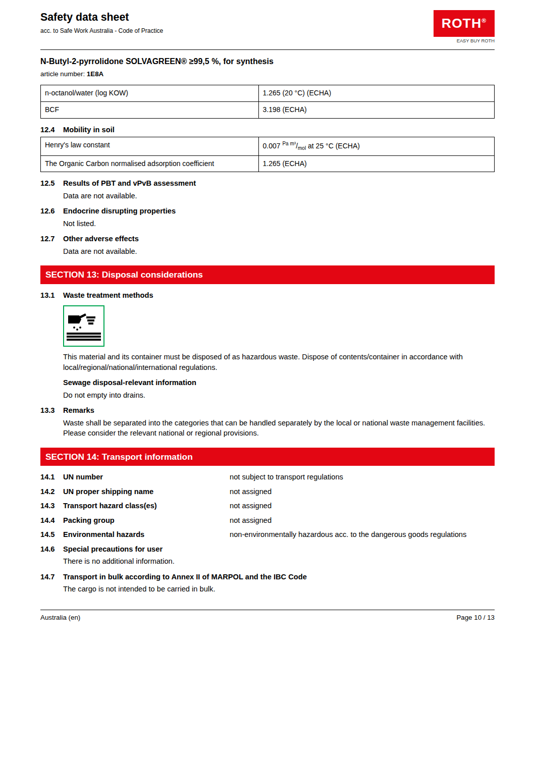Safety data sheet
acc. to Safe Work Australia - Code of Practice
ROTH®
EASY BUY ROTH
N-Butyl-2-pyrrolidone SOLVAGREEN® ≥99,5 %, for synthesis
article number: 1E8A
| n-octanol/water (log KOW) | 1.265 (20 °C) (ECHA) |
| BCF | 3.198 (ECHA) |
12.4 Mobility in soil
| Henry's law constant | 0.007 Pa m³ / mol at 25 °C (ECHA) |
| The Organic Carbon normalised adsorption coefficient | 1.265 (ECHA) |
12.5 Results of PBT and vPvB assessment
Data are not available.
12.6 Endocrine disrupting properties
Not listed.
12.7 Other adverse effects
Data are not available.
SECTION 13: Disposal considerations
13.1 Waste treatment methods
This material and its container must be disposed of as hazardous waste. Dispose of contents/container in accordance with local/regional/national/international regulations.
Sewage disposal-relevant information
Do not empty into drains.
13.3 Remarks
Waste shall be separated into the categories that can be handled separately by the local or national waste management facilities. Please consider the relevant national or regional provisions.
SECTION 14: Transport information
14.1 UN number not subject to transport regulations
14.2 UN proper shipping name not assigned
14.3 Transport hazard class(es) not assigned
14.4 Packing group not assigned
14.5 Environmental hazards non-environmentally hazardous acc. to the dangerous goods regulations
14.6 Special precautions for user
There is no additional information.
14.7 Transport in bulk according to Annex II of MARPOL and the IBC Code
The cargo is not intended to be carried in bulk.
Australia (en) Page 10 / 13